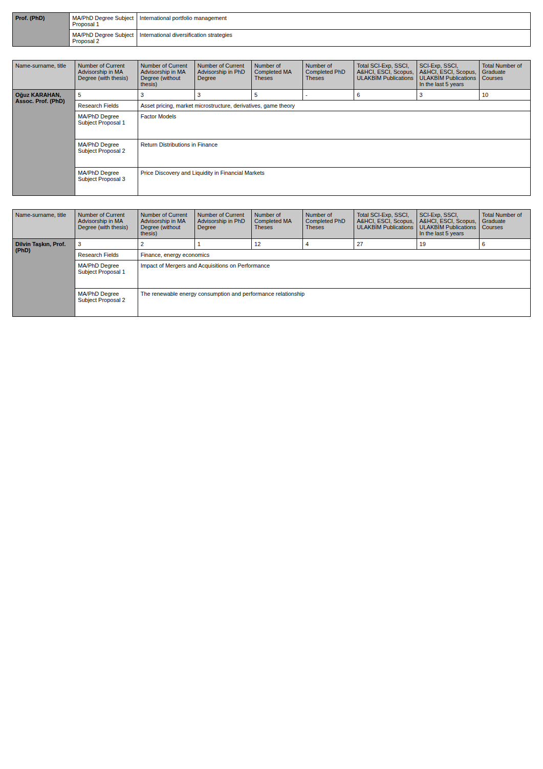| Prof. (PhD) | MA/PhD Degree Subject Proposal 1 | International portfolio management |
| MA/PhD Degree Subject Proposal 2 | International diversification strategies |
| Name-surname, title | Number of Current Advisorship in MA Degree (with thesis) | Number of Current Advisorship in MA Degree (without thesis) | Number of Current Advisorship in PhD Degree | Number of Completed MA Theses | Number of Completed PhD Theses | Total SCI-Exp, SSCI, A&HCI, ESCI, Scopus, ULAKBİM Publications | SCI-Exp, SSCI, A&HCI, ESCI, Scopus, ULAKBİM Publications In the last 5 years | Total Number of Graduate Courses |
| Oğuz KARAHAN, Assoc. Prof. (PhD) | 5 | 3 | 3 | 5 | - | 6 | 3 | 10 |
| Research Fields | Asset pricing, market microstructure, derivatives, game theory |
| MA/PhD Degree Subject Proposal 1 | Factor Models |
| MA/PhD Degree Subject Proposal 2 | Return Distributions in Finance |
| MA/PhD Degree Subject Proposal 3 | Price Discovery and Liquidity in Financial Markets |
| Name-surname, title | Number of Current Advisorship in MA Degree (with thesis) | Number of Current Advisorship in MA Degree (without thesis) | Number of Current Advisorship in PhD Degree | Number of Completed MA Theses | Number of Completed PhD Theses | Total SCI-Exp, SSCI, A&HCI, ESCI, Scopus, ULAKBİM Publications | SCI-Exp, SSCI, A&HCI, ESCI, Scopus, ULAKBİM Publications In the last 5 years | Total Number of Graduate Courses |
| Dilvin Taşkın, Prof. (PhD) | 3 | 2 | 1 | 12 | 4 | 27 | 19 | 6 |
| Research Fields | Finance, energy economics |
| MA/PhD Degree Subject Proposal 1 | Impact of Mergers and Acquisitions on Performance |
| MA/PhD Degree Subject Proposal 2 | The renewable energy consumption and performance relationship |